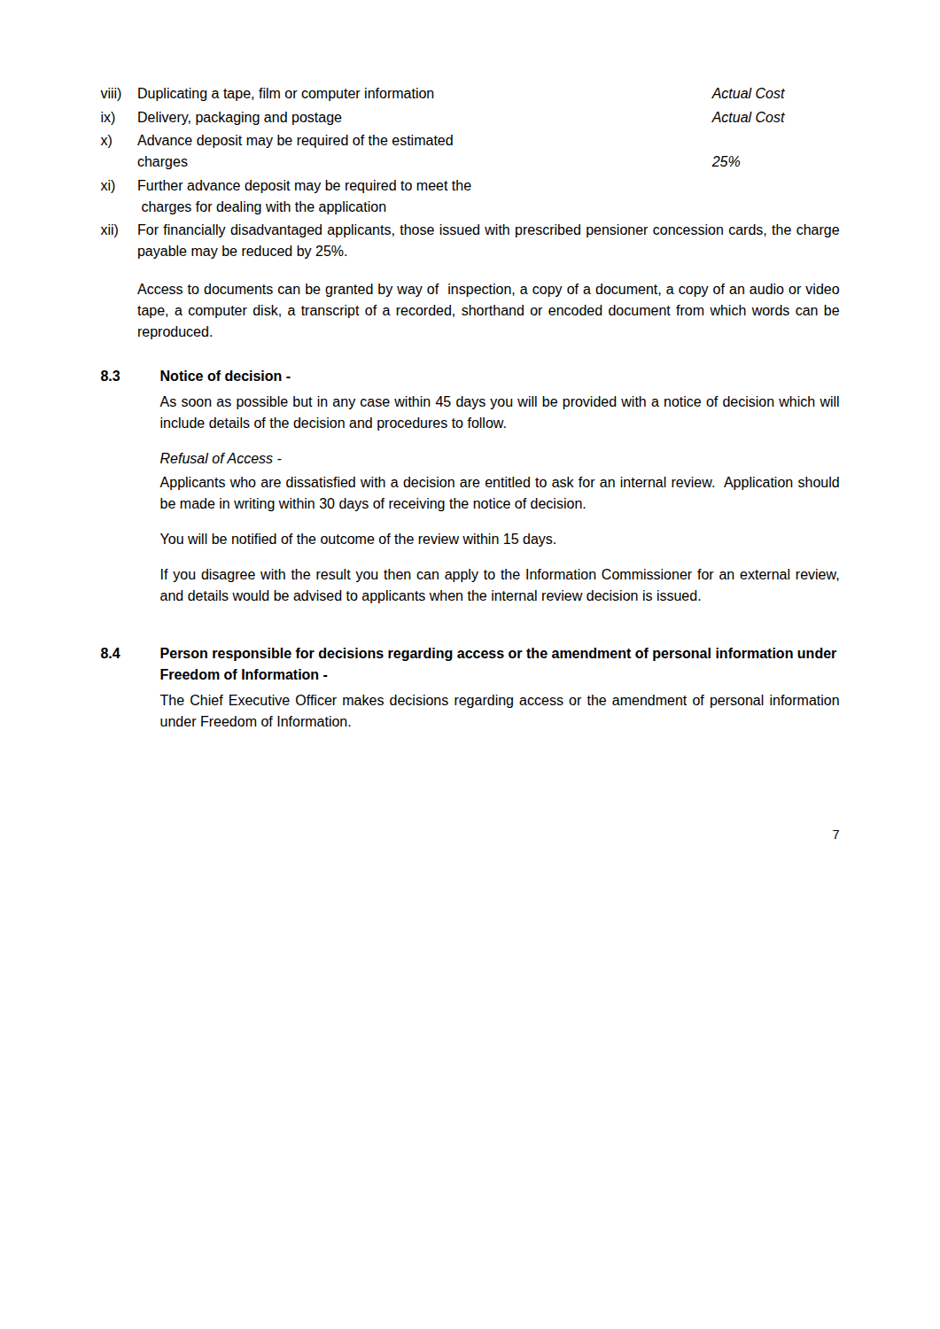viii) Duplicating a tape, film or computer information Actual Cost
ix) Delivery, packaging and postage Actual Cost
x) Advance deposit may be required of the estimated
charges 25%
xi) Further advance deposit may be required to meet the
charges for dealing with the application
xii) For financially disadvantaged applicants, those issued with prescribed pensioner concession cards, the charge payable may be reduced by 25%.
Access to documents can be granted by way of inspection, a copy of a document, a copy of an audio or video tape, a computer disk, a transcript of a recorded, shorthand or encoded document from which words can be reproduced.
8.3
Notice of decision -
As soon as possible but in any case within 45 days you will be provided with a notice of decision which will include details of the decision and procedures to follow.
Refusal of Access -
Applicants who are dissatisfied with a decision are entitled to ask for an internal review. Application should be made in writing within 30 days of receiving the notice of decision.
You will be notified of the outcome of the review within 15 days.
If you disagree with the result you then can apply to the Information Commissioner for an external review, and details would be advised to applicants when the internal review decision is issued.
8.4
Person responsible for decisions regarding access or the amendment of personal information under Freedom of Information -
The Chief Executive Officer makes decisions regarding access or the amendment of personal information under Freedom of Information.
7